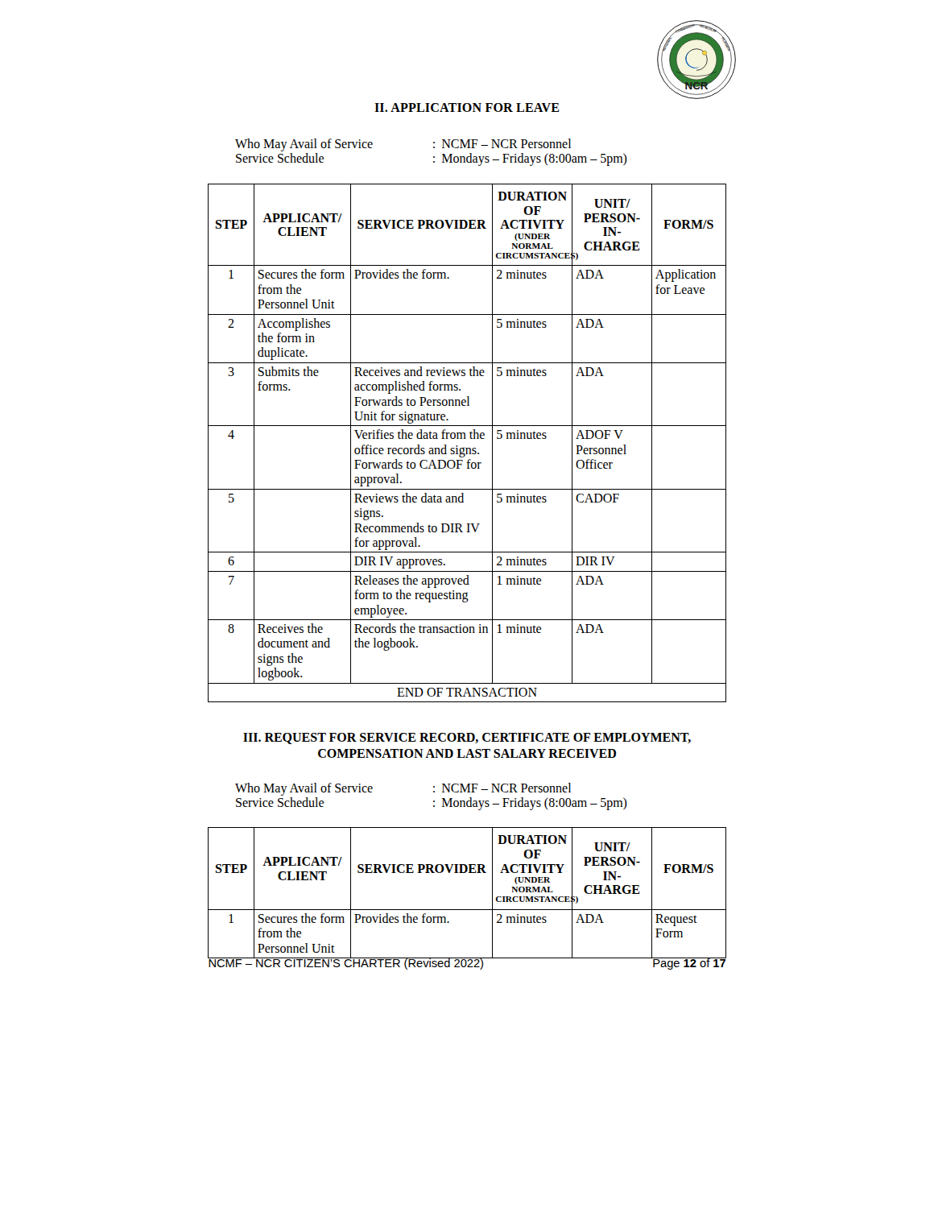NCR NATIONAL COMMISSION ON MUSLIM FILIPINOS
II. APPLICATION FOR LEAVE
Who May Avail of Service: NCMF – NCR Personnel
Service Schedule: Mondays – Fridays (8:00am – 5pm)
| Step | Applicant/ Client | Service Provider | Duration of Activity (UNDER NORMAL CIRCUMSTANCES) | Unit/ Person-in-Charge | Form/s |
| --- | --- | --- | --- | --- | --- |
| 1 | Secures the form from the Personnel Unit | Provides the form. | 2 minutes | ADA | Application for Leave |
| 2 | Accomplishes the form in duplicate. | | 5 minutes | ADA | |
| 3 | Submits the forms. | Receives and reviews the accomplished forms. Forwards to Personnel Unit for signature. | 5 minutes | ADA | |
| 4 | | Verifies the data from the office records and signs. Forwards to CADOF for approval. | 5 minutes | ADOF V Personnel Officer | |
| 5 | | Reviews the data and signs. Recommends to DIR IV for approval. | 5 minutes | CADOF | |
| 6 | | DIR IV approves. | 2 minutes | DIR IV | |
| 7 | | Releases the approved form to the requesting employee. | 1 minute | ADA | |
| 8 | Receives the document and signs the logbook. | Records the transaction in the logbook. | 1 minute | ADA | |
| END OF TRANSACTION |
III. REQUEST FOR SERVICE RECORD, CERTIFICATE OF EMPLOYMENT,
COMPENSATION AND LAST SALARY RECEIVED
Who May Avail of Service: NCMF – NCR Personnel
Service Schedule: Mondays – Fridays (8:00am – 5pm)
| Step | Applicant/ Client | Service Provider | Duration of Activity (UNDER NORMAL CIRCUMSTANCES) | Unit/ Person-in-Charge | Form/s |
| --- | --- | --- | --- | --- | --- |
| 1 | Secures the form from the Personnel Unit | Provides the form. | 2 minutes | ADA | Request Form |
NCMF – NCR CITIZEN’S CHARTER (Revised 2022)
Page 12 of 17